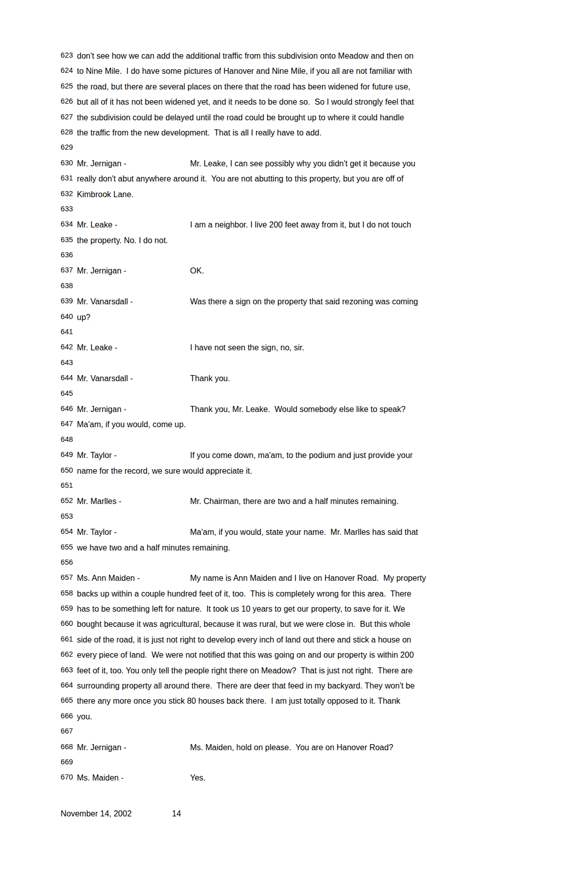623 don't see how we can add the additional traffic from this subdivision onto Meadow and then on
624 to Nine Mile. I do have some pictures of Hanover and Nine Mile, if you all are not familiar with
625 the road, but there are several places on there that the road has been widened for future use,
626 but all of it has not been widened yet, and it needs to be done so. So I would strongly feel that
627 the subdivision could be delayed until the road could be brought up to where it could handle
628 the traffic from the new development. That is all I really have to add.
629
630 Mr. Jernigan -Mr. Leake, I can see possibly why you didn't get it because you
631 really don't abut anywhere around it. You are not abutting to this property, but you are off of
632 Kimbrook Lane.
633
634 Mr. Leake -I am a neighbor. I live 200 feet away from it, but I do not touch
635 the property. No. I do not.
636
637 Mr. Jernigan -OK.
638
639 Mr. Vanarsdall -Was there a sign on the property that said rezoning was coming
640 up?
641
642 Mr. Leake -I have not seen the sign, no, sir.
643
644 Mr. Vanarsdall -Thank you.
645
646 Mr. Jernigan -Thank you, Mr. Leake. Would somebody else like to speak?
647 Ma'am, if you would, come up.
648
649 Mr. Taylor -If you come down, ma'am, to the podium and just provide your
650 name for the record, we sure would appreciate it.
651
652 Mr. Marlles -Mr. Chairman, there are two and a half minutes remaining.
653
654 Mr. Taylor -Ma'am, if you would, state your name. Mr. Marlles has said that
655 we have two and a half minutes remaining.
656
657 Ms. Ann Maiden -My name is Ann Maiden and I live on Hanover Road. My property
658 backs up within a couple hundred feet of it, too. This is completely wrong for this area. There
659 has to be something left for nature. It took us 10 years to get our property, to save for it. We
660 bought because it was agricultural, because it was rural, but we were close in. But this whole
661 side of the road, it is just not right to develop every inch of land out there and stick a house on
662 every piece of land. We were not notified that this was going on and our property is within 200
663 feet of it, too. You only tell the people right there on Meadow? That is just not right. There are
664 surrounding property all around there. There are deer that feed in my backyard. They won't be
665 there any more once you stick 80 houses back there. I am just totally opposed to it. Thank
666 you.
667
668 Mr. Jernigan -Ms. Maiden, hold on please. You are on Hanover Road?
669
670 Ms. Maiden -Yes.
November 14, 2002 14